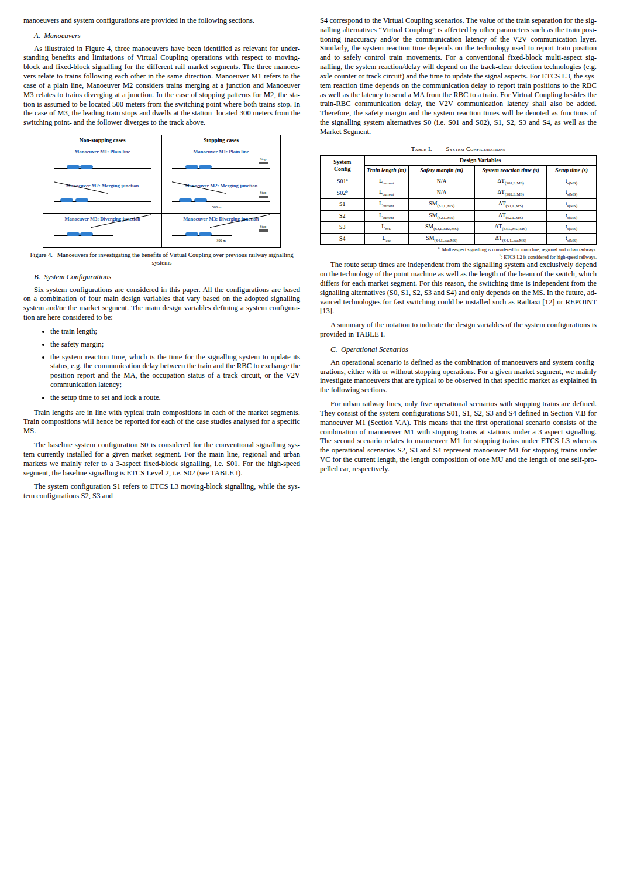manoeuvers and system configurations are provided in the following sections.
A. Manoeuvers
As illustrated in Figure 4, three manoeuvers have been identified as relevant for understanding benefits and limitations of Virtual Coupling operations with respect to moving-block and fixed-block signalling for the different rail market segments. The three manoeuvers relate to trains following each other in the same direction. Manoeuver M1 refers to the case of a plain line, Manoeuver M2 considers trains merging at a junction and Manoeuver M3 relates to trains diverging at a junction. In the case of stopping patterns for M2, the station is assumed to be located 500 meters from the switching point where both trains stop. In the case of M3, the leading train stops and dwells at the station -located 300 meters from the switching point- and the follower diverges to the track above.
Non-stopping cases
Stopping cases
Manoeuver M1: Plain line
Manoeuver M1: Plain line
Stop
Manoeuver M2: Merging junction
Manoeuver M2: Merging junction
Stop
500 m
Manoeuver M3: Diverging junction
Manoeuver M3: Diverging junction
Stop
300 m
Figure 4. Manoeuvers for investigating the benefits of Virtual Coupling over previous railway signalling systems
B. System Configurations
Six system configurations are considered in this paper. All the configurations are based on a combination of four main design variables that vary based on the adopted signalling system and/or the market segment. The main design variables defining a system configuration are here considered to be:
the train length;
the safety margin;
the system reaction time, which is the time for the signalling system to update its status, e.g. the communication delay between the train and the RBC to exchange the position report and the MA, the occupation status of a track circuit, or the V2V communication latency;
the setup time to set and lock a route.
Train lengths are in line with typical train compositions in each of the market segments. Train compositions will hence be reported for each of the case studies analysed for a specific MS.
The baseline system configuration S0 is considered for the conventional signalling system currently installed for a given market segment. For the main line, regional and urban markets we mainly refer to a 3-aspect fixed-block signalling, i.e. S01. For the high-speed segment, the baseline signalling is ETCS Level 2, i.e. S02 (see TABLE I).
The system configuration S1 refers to ETCS L3 moving-block signalling, while the system configurations S2, S3 and
S4 correspond to the Virtual Coupling scenarios. The value of the train separation for the signalling alternatives “Virtual Coupling” is affected by other parameters such as the train positioning inaccuracy and/or the communication latency of the V2V communication layer. Similarly, the system reaction time depends on the technology used to report train position and to safely control train movements. For a conventional fixed-block multi-aspect signalling, the system reaction/delay will depend on the track-clear detection technologies (e.g. axle counter or track circuit) and the time to update the signal aspects. For ETCS L3, the system reaction time depends on the communication delay to report train positions to the RBC as well as the latency to send a MA from the RBC to a train. For Virtual Coupling besides the train-RBC communication delay, the V2V communication latency shall also be added. Therefore, the safety margin and the system reaction times will be denoted as functions of the signalling system alternatives S0 (i.e. S01 and S02), S1, S2, S3 and S4, as well as the Market Segment.
Table I. System Configurations
| System Config | Design Variables |
| --- | --- |
| Train length (m) | Safety margin (m) | System reaction time (s) | Setup time (s) |
| S01 a | L current | N/A | ΔT (S01,L,MS) | t s(MS) |
| S02 b | L current | N/A | ΔT (S02,L,MS) | t s(MS) |
| S1 | L current | SM (S1,L,MS) | ΔT (S1,L,MS) | t s(MS) |
| S2 | L current | SM (S2,L,MS) | ΔT (S2,L,MS) | t s(MS) |
| S3 | L MU | SM (S3,L,MU,MS) | ΔT (S3,L,MU,MS) | t s(MS) |
| S4 | L car | SM (S4,L,car,MS) | ΔT (S4, L,car,MS) | t s(MS) |
a: Multi-aspect signalling is considered for main line, regional and urban railways.
b: ETCS L2 is considered for high-speed railways.
The route setup times are independent from the signalling system and exclusively depend on the technology of the point machine as well as the length of the beam of the switch, which differs for each market segment. For this reason, the switching time is independent from the signalling alternatives (S0, S1, S2, S3 and S4) and only depends on the MS. In the future, advanced technologies for fast switching could be installed such as Railtaxi [12] or REPOINT [13].
A summary of the notation to indicate the design variables of the system configurations is provided in TABLE I.
C. Operational Scenarios
An operational scenario is defined as the combination of manoeuvers and system configurations, either with or without stopping operations. For a given market segment, we mainly investigate manoeuvers that are typical to be observed in that specific market as explained in the following sections.
For urban railway lines, only five operational scenarios with stopping trains are defined. They consist of the system configurations S01, S1, S2, S3 and S4 defined in Section V.B for manoeuver M1 (Section V.A). This means that the first operational scenario consists of the combination of manoeuver M1 with stopping trains at stations under a 3-aspect signalling. The second scenario relates to manoeuver M1 for stopping trains under ETCS L3 whereas the operational scenarios S2, S3 and S4 represent manoeuver M1 for stopping trains under VC for the current length, the length composition of one MU and the length of one self-propelled car, respectively.